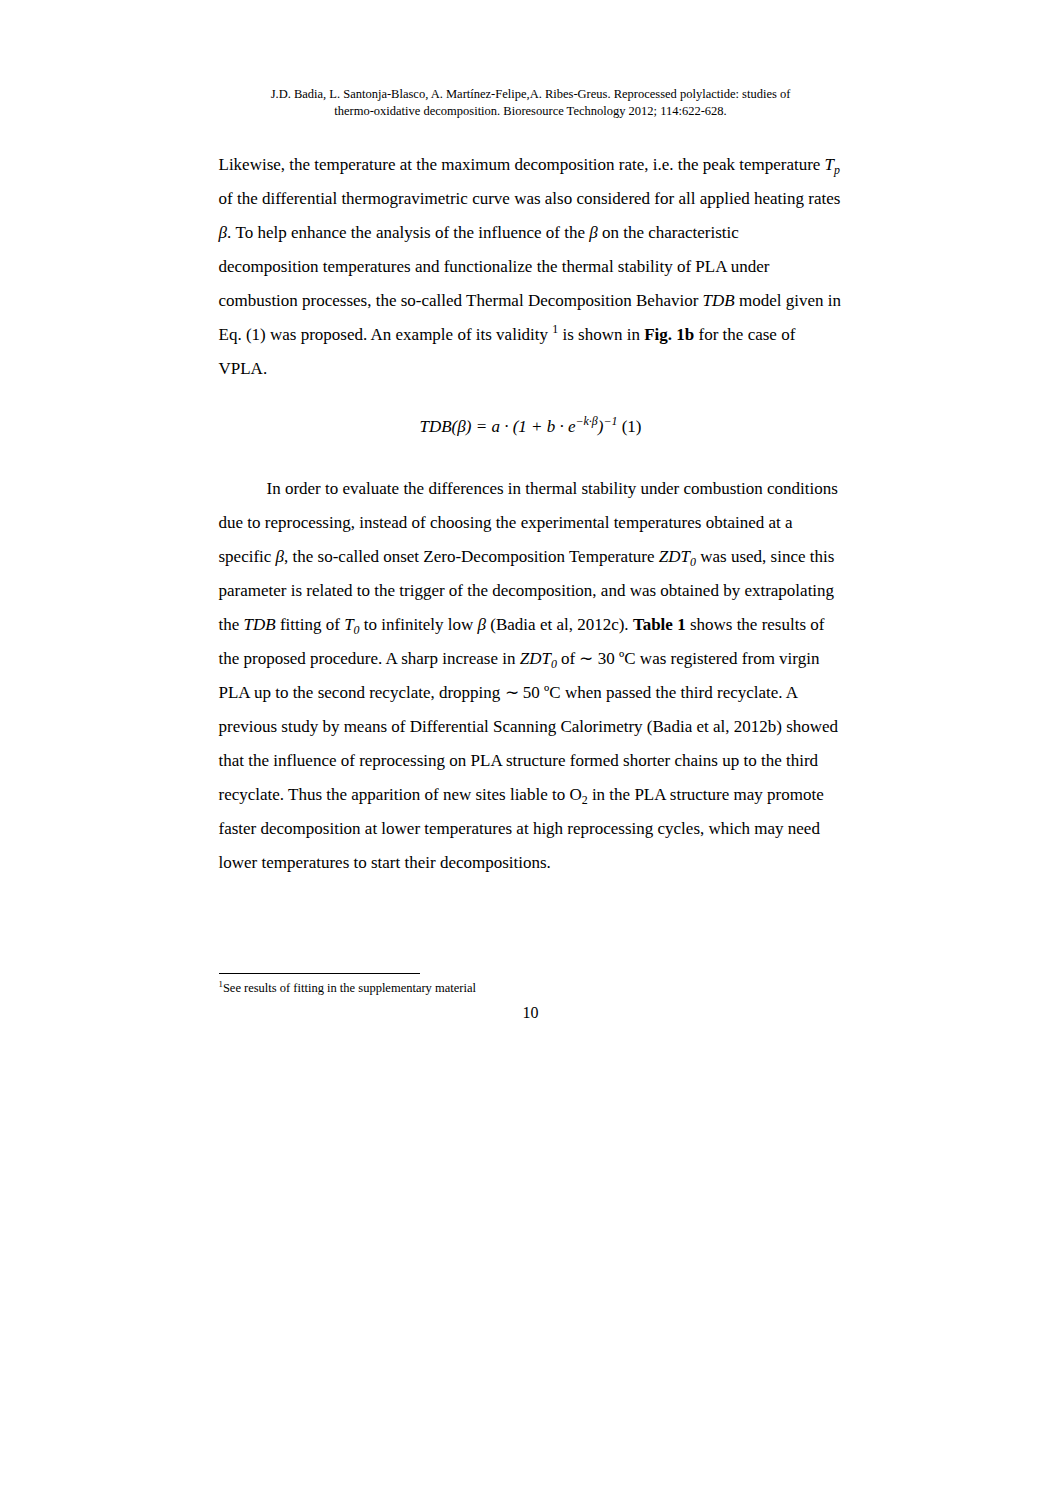J.D. Badia, L. Santonja-Blasco, A. Martínez-Felipe,A. Ribes-Greus. Reprocessed polylactide: studies of thermo-oxidative decomposition. Bioresource Technology 2012; 114:622-628.
Likewise, the temperature at the maximum decomposition rate, i.e. the peak temperature Tp of the differential thermogravimetric curve was also considered for all applied heating rates β. To help enhance the analysis of the influence of the β on the characteristic decomposition temperatures and functionalize the thermal stability of PLA under combustion processes, the so-called Thermal Decomposition Behavior TDB model given in Eq. (1) was proposed. An example of its validity 1 is shown in Fig. 1b for the case of VPLA.
TDB(β) = a · (1 + b · e−k·β)−1 (1)
In order to evaluate the differences in thermal stability under combustion conditions due to reprocessing, instead of choosing the experimental temperatures obtained at a specific β, the so-called onset Zero-Decomposition Temperature ZDT0 was used, since this parameter is related to the trigger of the decomposition, and was obtained by extrapolating the TDB fitting of T0 to infinitely low β (Badia et al, 2012c). Table 1 shows the results of the proposed procedure. A sharp increase in ZDT0 of ∼ 30 ºC was registered from virgin PLA up to the second recyclate, dropping ∼ 50 ºC when passed the third recyclate. A previous study by means of Differential Scanning Calorimetry (Badia et al, 2012b) showed that the influence of reprocessing on PLA structure formed shorter chains up to the third recyclate. Thus the apparition of new sites liable to O2 in the PLA structure may promote faster decomposition at lower temperatures at high reprocessing cycles, which may need lower temperatures to start their decompositions.
1See results of fitting in the supplementary material
10